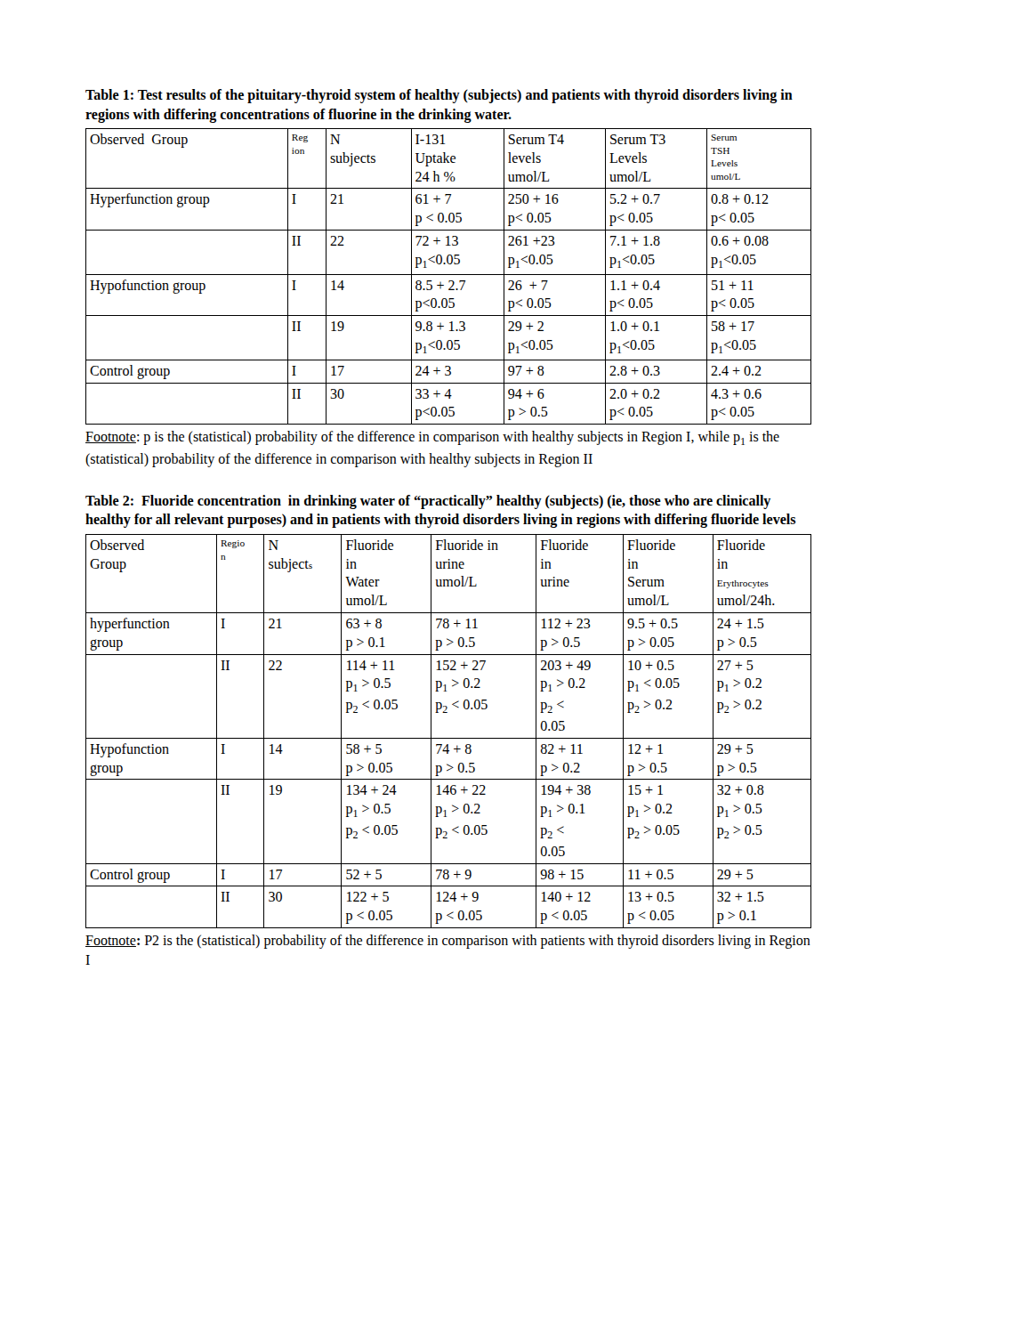Table 1: Test results of the pituitary-thyroid system of healthy (subjects) and patients with thyroid disorders living in regions with differing concentrations of fluorine in the drinking water.
| Observed Group | Reg ion | N subjects | I-131 Uptake 24 h % | Serum T4 levels umol/L | Serum T3 Levels umol/L | Serum TSH Levels umol/L |
| --- | --- | --- | --- | --- | --- | --- |
| Hyperfunction group | I | 21 | 61 + 7 p < 0.05 | 250 + 16 p< 0.05 | 5.2 + 0.7 p< 0.05 | 0.8 + 0.12 p< 0.05 |
| | II | 22 | 72 + 13 p 1 <0.05 | 261 +23 p 1 <0.05 | 7.1 + 1.8 p 1 <0.05 | 0.6 + 0.08 p 1 <0.05 |
| Hypofunction group | I | 14 | 8.5 + 2.7 p<0.05 | 26 + 7 p< 0.05 | 1.1 + 0.4 p< 0.05 | 51 + 11 p< 0.05 |
| | II | 19 | 9.8 + 1.3 p 1 <0.05 | 29 + 2 p 1 <0.05 | 1.0 + 0.1 p 1 <0.05 | 58 + 17 p 1 <0.05 |
| Control group | I | 17 | 24 + 3 | 97 + 8 | 2.8 + 0.3 | 2.4 + 0.2 |
| | II | 30 | 33 + 4 p<0.05 | 94 + 6 p > 0.5 | 2.0 + 0.2 p< 0.05 | 4.3 + 0.6 p< 0.05 |
Footnote: p is the (statistical) probability of the difference in comparison with healthy subjects in Region I, while p1 is the (statistical) probability of the difference in comparison with healthy subjects in Region II
Table 2: Fluoride concentration in drinking water of “practically” healthy (subjects) (ie, those who are clinically healthy for all relevant purposes) and in patients with thyroid disorders living in regions with differing fluoride levels
| Observed Group | Regio n | N subject s | Fluoride in Water umol/L | Fluoride in urine umol/L | Fluoride in urine | Fluoride in Serum umol/L | Fluoride in Erythrocytes umol/24h. |
| --- | --- | --- | --- | --- | --- | --- | --- |
| hyperfunction group | I | 21 | 63 + 8 p > 0.1 | 78 + 11 p > 0.5 | 112 + 23 p > 0.5 | 9.5 + 0.5 p > 0.05 | 24 + 1.5 p > 0.5 |
| | II | 22 | 114 + 11 p 1 > 0.5 p 2 < 0.05 | 152 + 27 p 1 > 0.2 p 2 < 0.05 | 203 + 49 p 1 > 0.2 p 2 < 0.05 | 10 + 0.5 p 1 < 0.05 p 2 > 0.2 | 27 + 5 p 1 > 0.2 p 2 > 0.2 |
| Hypofunction group | I | 14 | 58 + 5 p > 0.05 | 74 + 8 p > 0.5 | 82 + 11 p > 0.2 | 12 + 1 p > 0.5 | 29 + 5 p > 0.5 |
| | II | 19 | 134 + 24 p 1 > 0.5 p 2 < 0.05 | 146 + 22 p 1 > 0.2 p 2 < 0.05 | 194 + 38 p 1 > 0.1 p 2 < 0.05 | 15 + 1 p 1 > 0.2 p 2 > 0.05 | 32 + 0.8 p 1 > 0.5 p 2 > 0.5 |
| Control group | I | 17 | 52 + 5 | 78 + 9 | 98 + 15 | 11 + 0.5 | 29 + 5 |
| | II | 30 | 122 + 5 p < 0.05 | 124 + 9 p < 0.05 | 140 + 12 p < 0.05 | 13 + 0.5 p < 0.05 | 32 + 1.5 p > 0.1 |
Footnote: P2 is the (statistical) probability of the difference in comparison with patients with thyroid disorders living in Region I